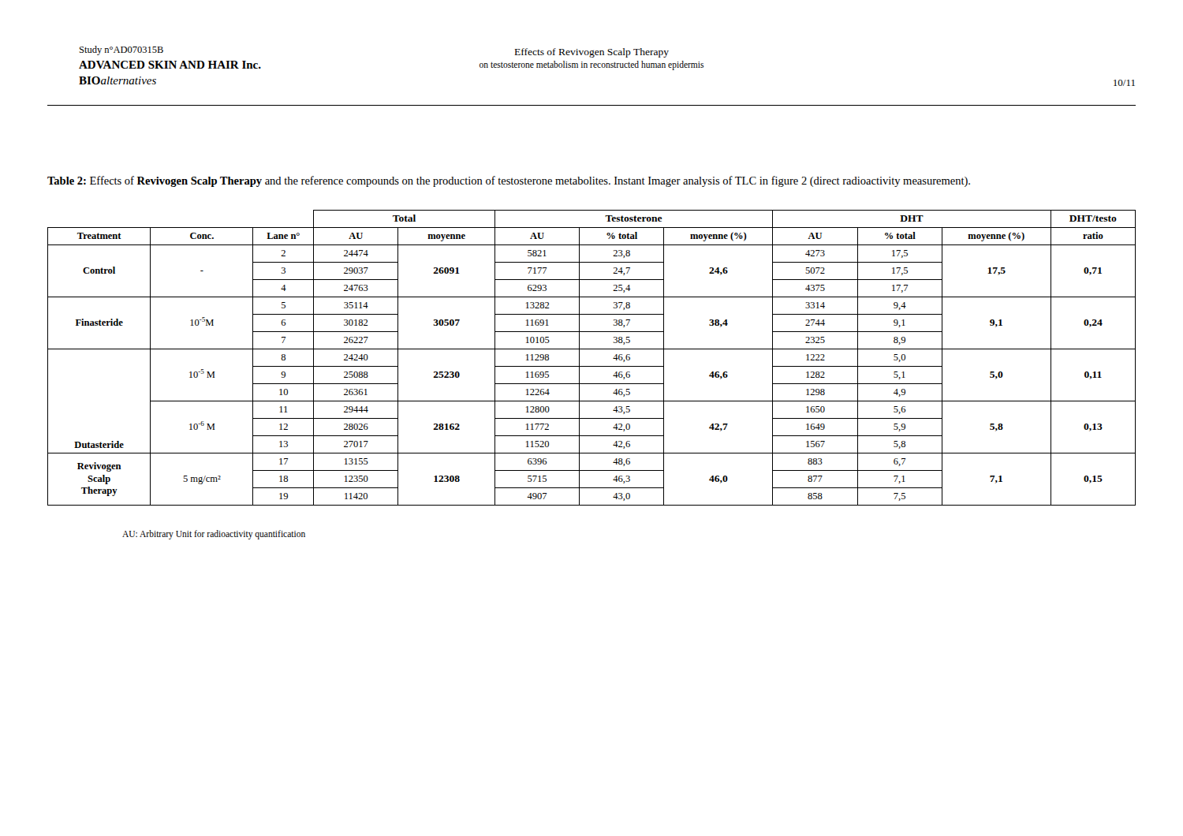Study n°AD070315B
ADVANCED SKIN AND HAIR Inc.
BIO alternatives
Effects of Revivogen Scalp Therapy
on testosterone metabolism in reconstructed human epidermis
10/11
Table 2: Effects of Revivogen Scalp Therapy and the reference compounds on the production of testosterone metabolites. Instant Imager analysis of TLC in figure 2 (direct radioactivity measurement).
| | Total | Testosterone | DHT | DHT/testo |
| --- | --- | --- | --- | --- |
| Treatment | Conc. | Lane n° | AU | moyenne | AU | % total | moyenne (%) | AU | % total | moyenne (%) | ratio |
| Control | - | 2 | 24474 | 26091 | 5821 | 23,8 | 24,6 | 4273 | 17,5 | 17,5 | 0,71 |
| 3 | 29037 | 7177 | 24,7 | 5072 | 17,5 |
| 4 | 24763 | 6293 | 25,4 | 4375 | 17,7 |
| Finasteride | 10 -5 M | 5 | 35114 | 30507 | 13282 | 37,8 | 38,4 | 3314 | 9,4 | 9,1 | 0,24 |
| 6 | 30182 | 11691 | 38,7 | 2744 | 9,1 |
| 7 | 26227 | 10105 | 38,5 | 2325 | 8,9 |
| Dutasteride | 10 -5 M | 8 | 24240 | 25230 | 11298 | 46,6 | 46,6 | 1222 | 5,0 | 5,0 | 0,11 |
| 9 | 25088 | 11695 | 46,6 | 1282 | 5,1 |
| 10 | 26361 | 12264 | 46,5 | 1298 | 4,9 |
| 10 -6 M | 11 | 29444 | 28162 | 12800 | 43,5 | 42,7 | 1650 | 5,6 | 5,8 | 0,13 |
| 12 | 28026 | 11772 | 42,0 | 1649 | 5,9 |
| 13 | 27017 | 11520 | 42,6 | 1567 | 5,8 |
| Revivogen Scalp Therapy | 5 mg/cm² | 17 | 13155 | 12308 | 6396 | 48,6 | 46,0 | 883 | 6,7 | 7,1 | 0,15 |
| 18 | 12350 | 5715 | 46,3 | 877 | 7,1 |
| 19 | 11420 | 4907 | 43,0 | 858 | 7,5 |
AU: Arbitrary Unit for radioactivity quantification